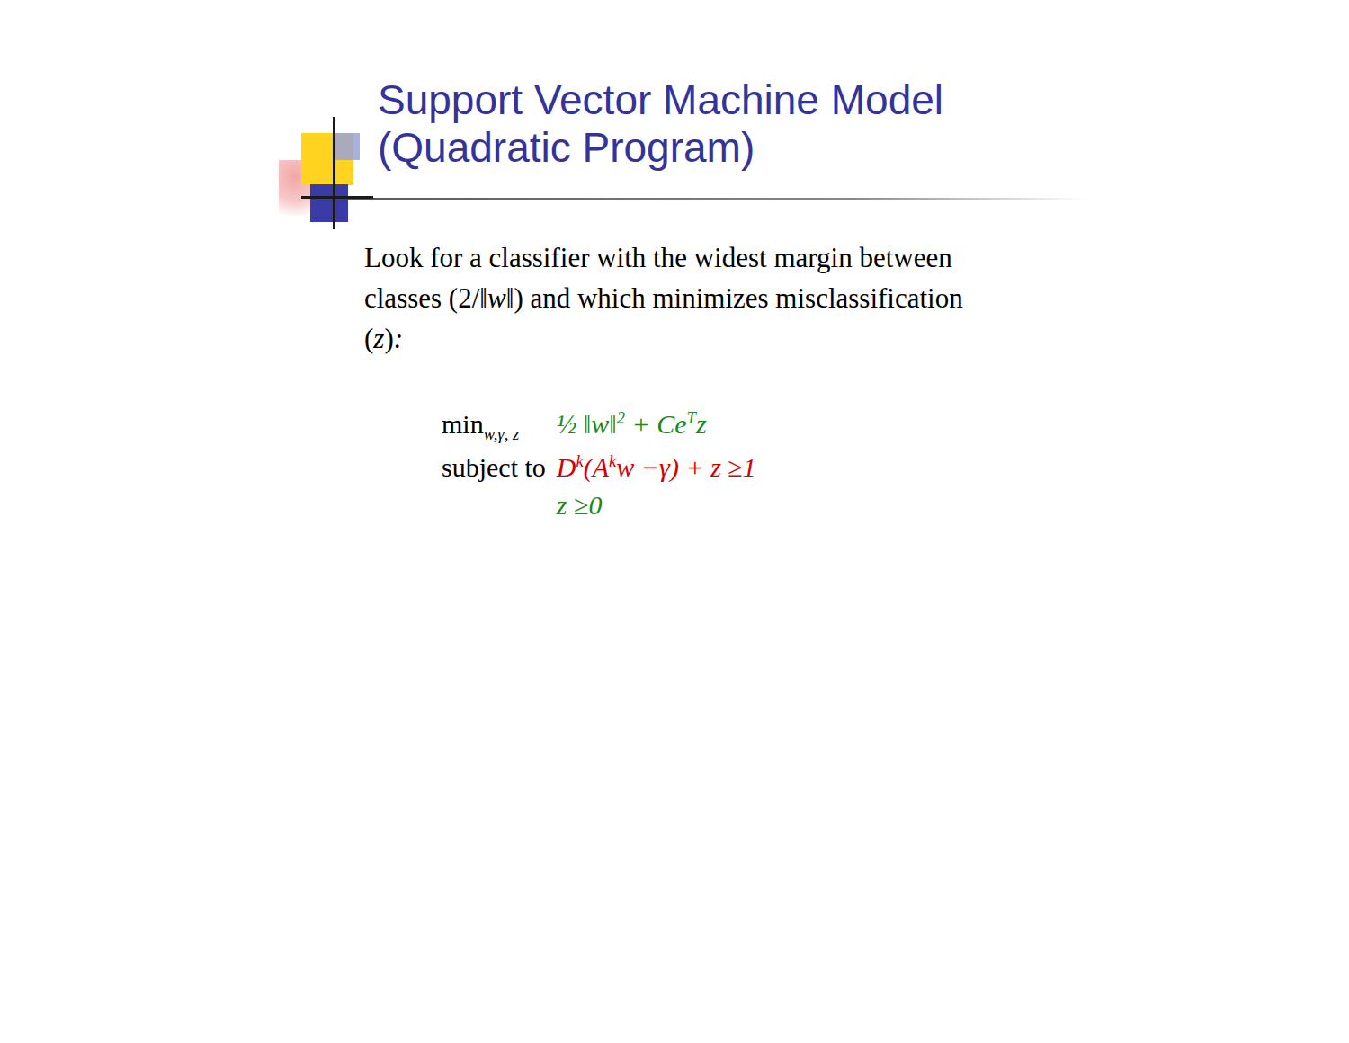Support Vector Machine Model
(Quadratic Program)
Look for a classifier with the widest margin between classes (2/‖w‖) and which minimizes misclassification (z):
| min w,γ, z | ½ ‖w‖ 2 + Ce T z |
| subject to | D k (A k w −γ) + z ≥1 |
| | z ≥0 |